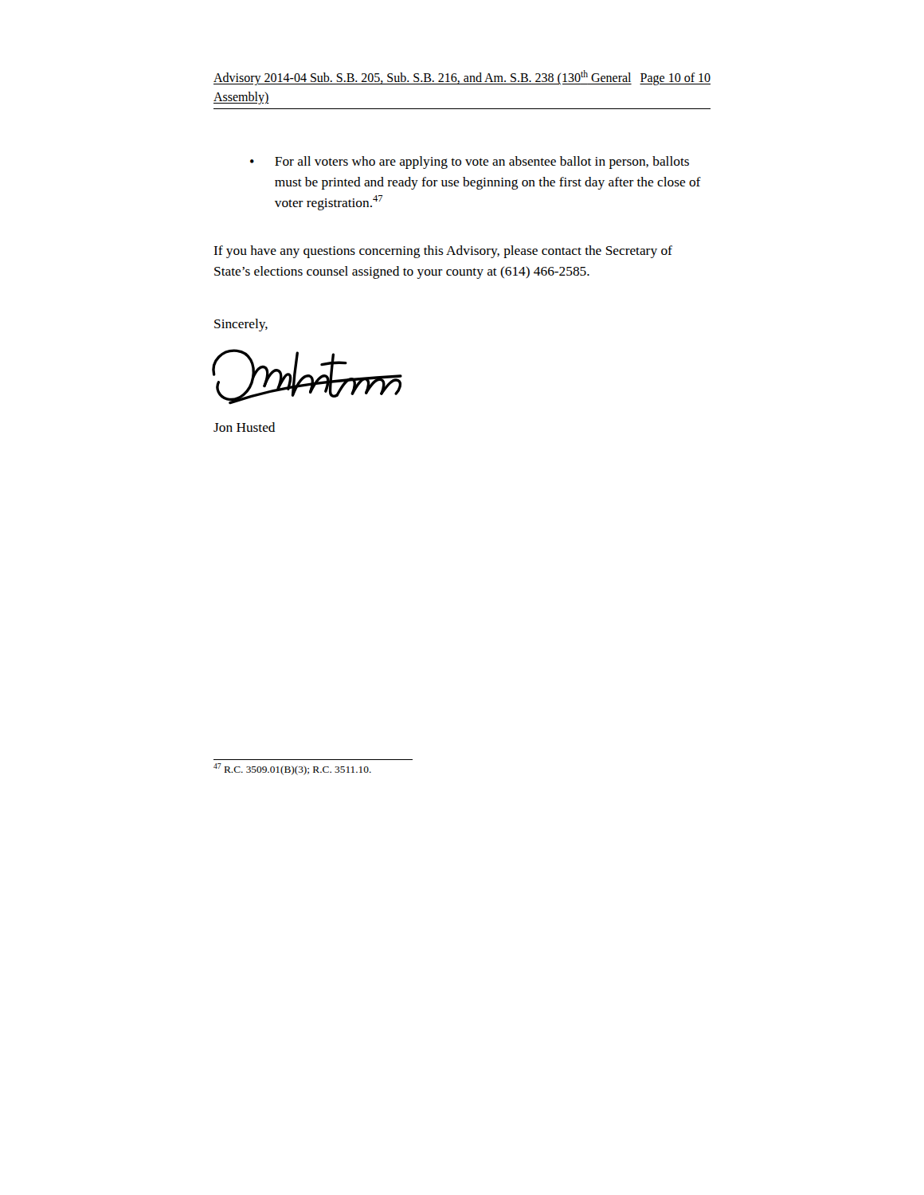Advisory 2014-04 Sub. S.B. 205, Sub. S.B. 216, and Am. S.B. 238 (130th General Assembly) Page 10 of 10
For all voters who are applying to vote an absentee ballot in person, ballots must be printed and ready for use beginning on the first day after the close of voter registration.47
If you have any questions concerning this Advisory, please contact the Secretary of State’s elections counsel assigned to your county at (614) 466-2585.
Sincerely,
Jon Husted
47 R.C. 3509.01(B)(3); R.C. 3511.10.